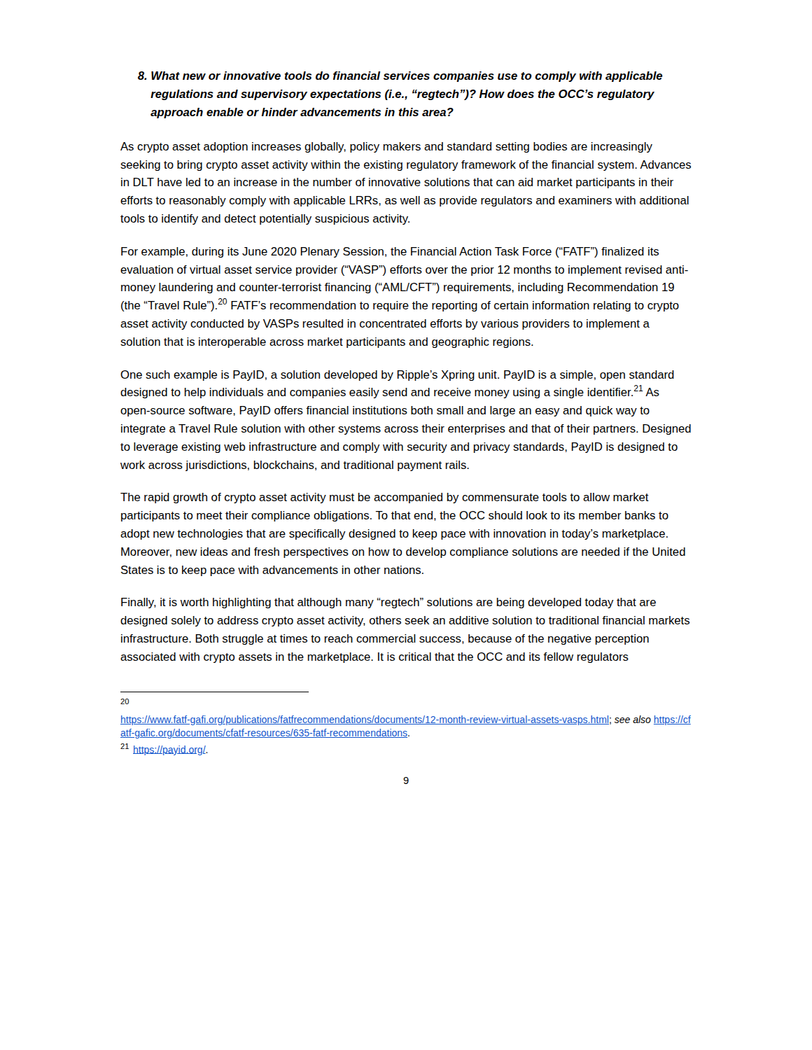What new or innovative tools do financial services companies use to comply with applicable regulations and supervisory expectations (i.e., “regtech”)? How does the OCC’s regulatory approach enable or hinder advancements in this area?
As crypto asset adoption increases globally, policy makers and standard setting bodies are increasingly seeking to bring crypto asset activity within the existing regulatory framework of the financial system. Advances in DLT have led to an increase in the number of innovative solutions that can aid market participants in their efforts to reasonably comply with applicable LRRs, as well as provide regulators and examiners with additional tools to identify and detect potentially suspicious activity.
For example, during its June 2020 Plenary Session, the Financial Action Task Force (“FATF”) finalized its evaluation of virtual asset service provider (“VASP”) efforts over the prior 12 months to implement revised anti-money laundering and counter-terrorist financing (“AML/CFT”) requirements, including Recommendation 19 (the “Travel Rule”).20 FATF’s recommendation to require the reporting of certain information relating to crypto asset activity conducted by VASPs resulted in concentrated efforts by various providers to implement a solution that is interoperable across market participants and geographic regions.
One such example is PayID, a solution developed by Ripple’s Xpring unit. PayID is a simple, open standard designed to help individuals and companies easily send and receive money using a single identifier.21 As open-source software, PayID offers financial institutions both small and large an easy and quick way to integrate a Travel Rule solution with other systems across their enterprises and that of their partners. Designed to leverage existing web infrastructure and comply with security and privacy standards, PayID is designed to work across jurisdictions, blockchains, and traditional payment rails.
The rapid growth of crypto asset activity must be accompanied by commensurate tools to allow market participants to meet their compliance obligations. To that end, the OCC should look to its member banks to adopt new technologies that are specifically designed to keep pace with innovation in today’s marketplace. Moreover, new ideas and fresh perspectives on how to develop compliance solutions are needed if the United States is to keep pace with advancements in other nations.
Finally, it is worth highlighting that although many “regtech” solutions are being developed today that are designed solely to address crypto asset activity, others seek an additive solution to traditional financial markets infrastructure. Both struggle at times to reach commercial success, because of the negative perception associated with crypto assets in the marketplace. It is critical that the OCC and its fellow regulators
20
https://www.fatf-gafi.org/publications/fatfrecommendations/documents/12-month-review-virtual-assets-vasps.html; see also https://cfatf-gafic.org/documents/cfatf-resources/635-fatf-recommendations.
21 https://payid.org/.
9